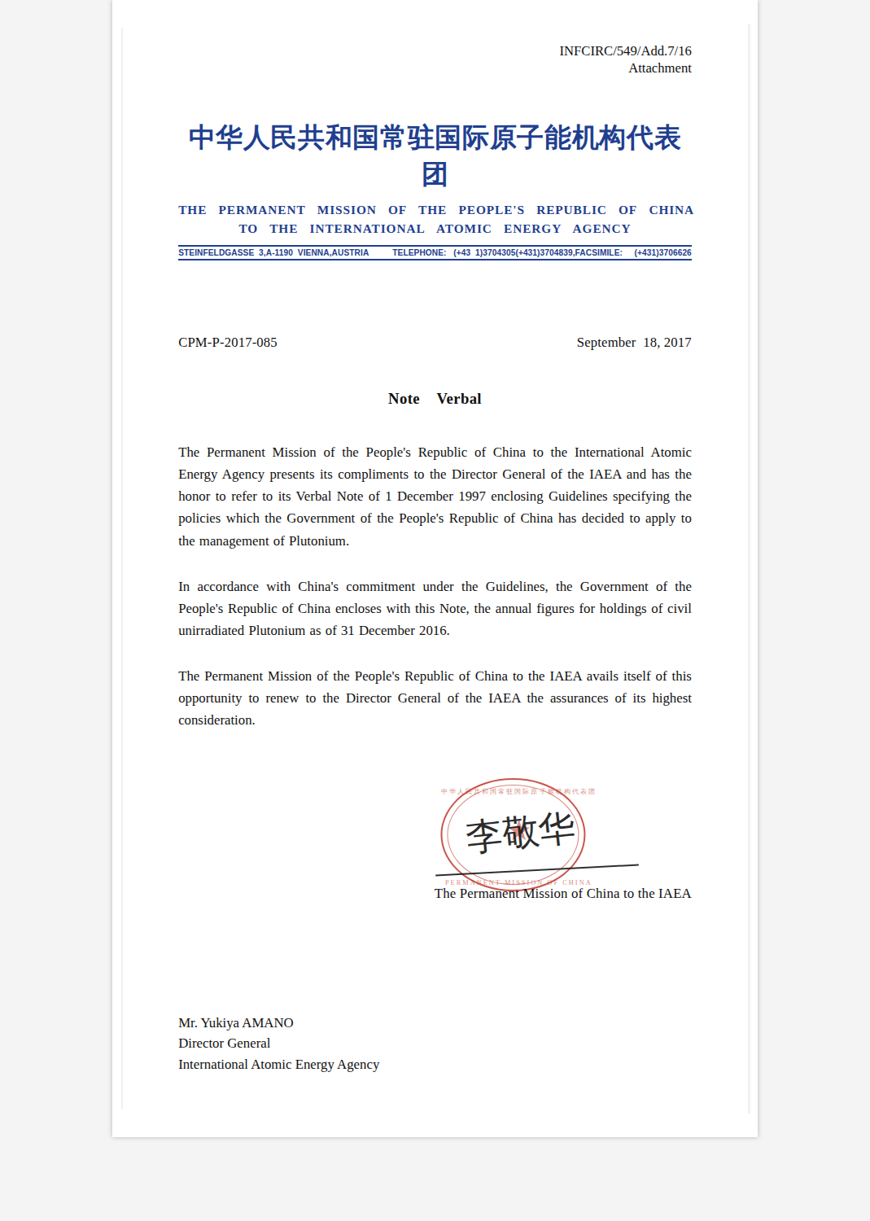INFCIRC/549/Add.7/16 Attachment
中华人民共和国常驻国际原子能机构代表团
THE PERMANENT MISSION OF THE PEOPLE'S REPUBLIC OF CHINA TO THE INTERNATIONAL ATOMIC ENERGY AGENCY
STEINFELDGASSE 3,A-1190 VIENNA,AUSTRIA TELEPHONE: (+43 1)3704305(+431)3704839,FACSIMILE: (+431)3706626
CPM-P-2017-085 September 18, 2017
Note Verbal
The Permanent Mission of the People's Republic of China to the International Atomic Energy Agency presents its compliments to the Director General of the IAEA and has the honor to refer to its Verbal Note of 1 December 1997 enclosing Guidelines specifying the policies which the Government of the People's Republic of China has decided to apply to the management of Plutonium.
In accordance with China's commitment under the Guidelines, the Government of the People's Republic of China encloses with this Note, the annual figures for holdings of civil unirradiated Plutonium as of 31 December 2016.
The Permanent Mission of the People's Republic of China to the IAEA avails itself of this opportunity to renew to the Director General of the IAEA the assurances of its highest consideration.
中华人民共和国常驻国际原子能机构代表团
★
PERMANENT MISSION OF CHINA
李敬华
The Permanent Mission of China to the IAEA
Mr. Yukiya AMANO
Director General
International Atomic Energy Agency